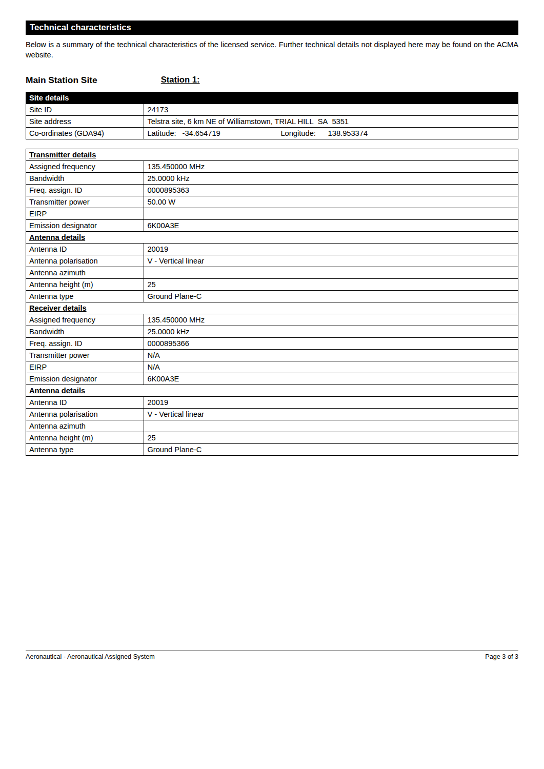Technical characteristics
Below is a summary of the technical characteristics of the licensed service. Further technical details not displayed here may be found on the ACMA website.
Main Station Site
Station 1:
| Site details |
| Site ID | 24173 |
| Site address | Telstra site, 6 km NE of Williamstown, TRIAL HILL SA 5351 |
| Co-ordinates (GDA94) | Latitude: -34.654719 Longitude: 138.953374 |
| Transmitter details |
| Assigned frequency | 135.450000 MHz |
| Bandwidth | 25.0000 kHz |
| Freq. assign. ID | 0000895363 |
| Transmitter power | 50.00 W |
| EIRP | |
| Emission designator | 6K00A3E |
| Antenna details |
| Antenna ID | 20019 |
| Antenna polarisation | V - Vertical linear |
| Antenna azimuth | |
| Antenna height (m) | 25 |
| Antenna type | Ground Plane-C |
| Receiver details |
| Assigned frequency | 135.450000 MHz |
| Bandwidth | 25.0000 kHz |
| Freq. assign. ID | 0000895366 |
| Transmitter power | N/A |
| EIRP | N/A |
| Emission designator | 6K00A3E |
| Antenna details |
| Antenna ID | 20019 |
| Antenna polarisation | V - Vertical linear |
| Antenna azimuth | |
| Antenna height (m) | 25 |
| Antenna type | Ground Plane-C |
Aeronautical - Aeronautical Assigned System Page 3 of 3